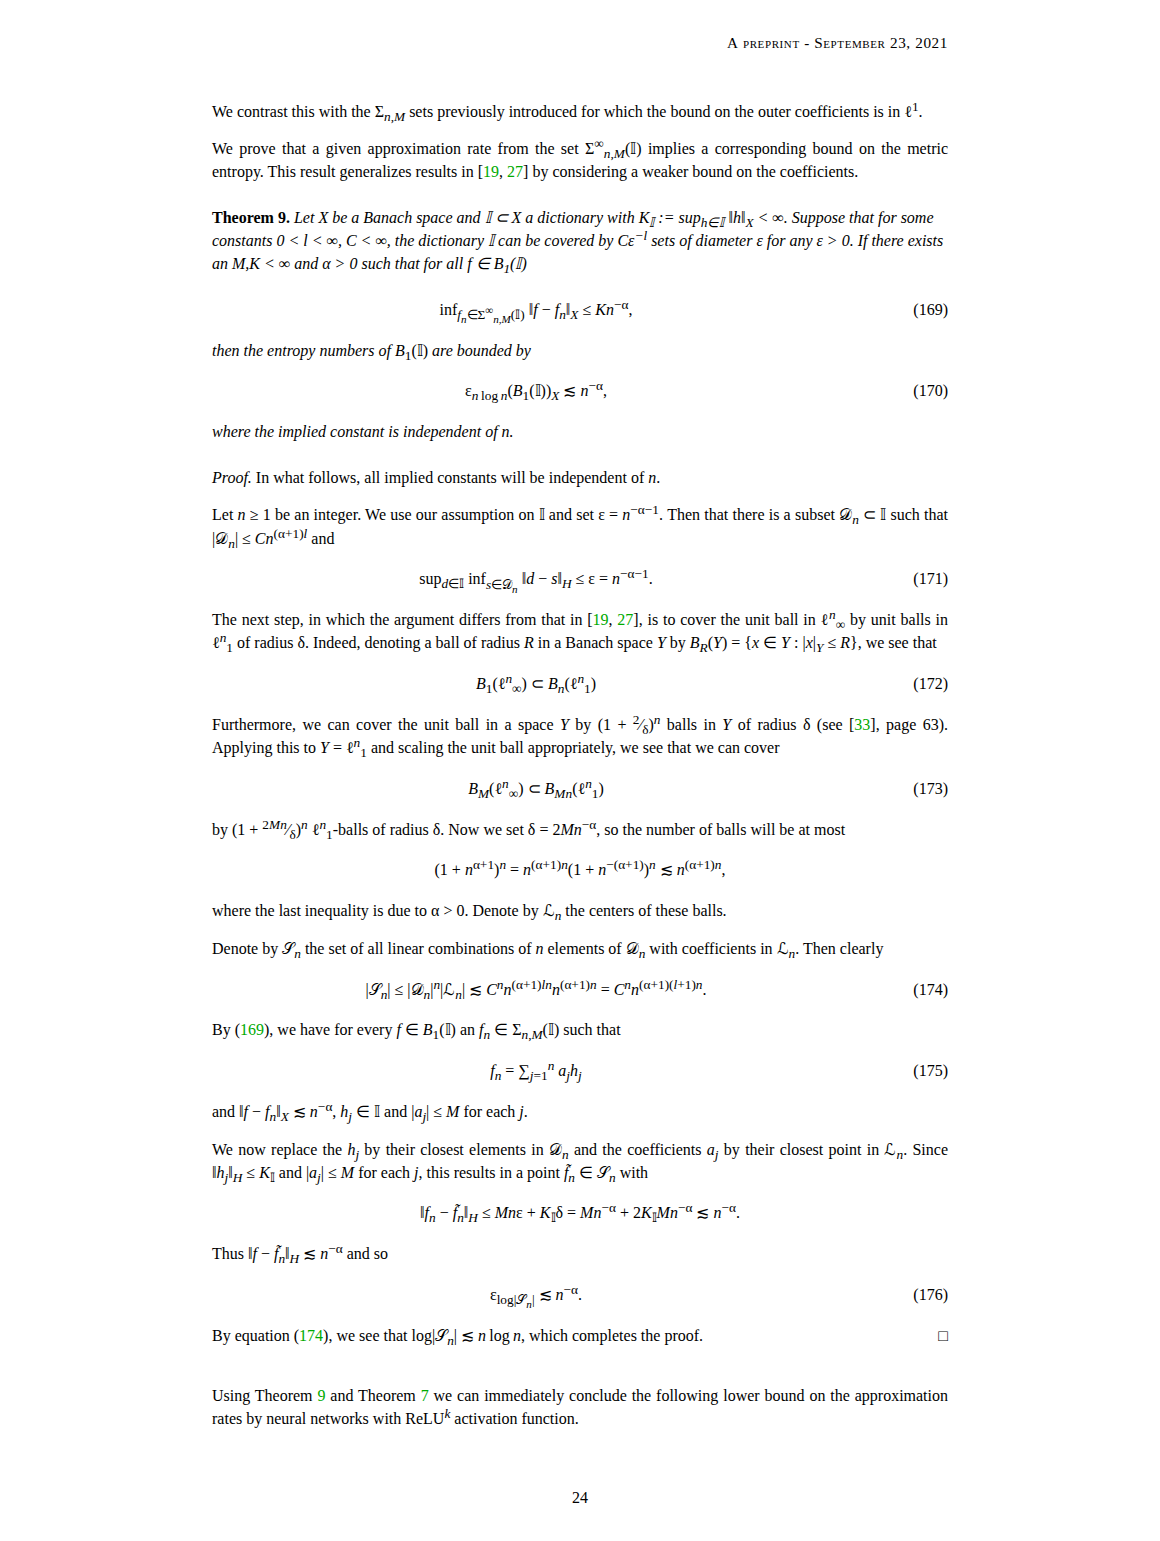A preprint - September 23, 2021
We contrast this with the Σn,M sets previously introduced for which the bound on the outer coefficients is in ℓ1.
We prove that a given approximation rate from the set Σ∞n,M(𝕀) implies a corresponding bound on the metric entropy. This result generalizes results in [19, 27] by considering a weaker bound on the coefficients.
Theorem 9. Let X be a Banach space and 𝕀 ⊂ X a dictionary with K𝕀 := suph∈𝕀 ‖h‖X < ∞. Suppose that for some constants 0 < l < ∞, C < ∞, the dictionary 𝕀 can be covered by Cε−l sets of diameter ε for any ε > 0. If there exists an M,K < ∞ and α > 0 such that for all f ∈ B1(𝕀)
inffn∈Σ∞n,M(𝕀) ‖f − fn‖X ≤ Kn−α, (169)
then the entropy numbers of B1(𝕀) are bounded by
εn log n(B1(𝕀))X ≲ n−α, (170)
where the implied constant is independent of n.
Proof. In what follows, all implied constants will be independent of n.
Let n ≥ 1 be an integer. We use our assumption on 𝕀 and set ε = n−α−1. Then that there is a subset 𝒟n ⊂ 𝕀 such that |𝒟n| ≤ Cn(α+1)l and
supd∈𝕀 infs∈𝒟n ‖d − s‖H ≤ ε = n−α−1. (171)
The next step, in which the argument differs from that in [19, 27], is to cover the unit ball in ℓn∞ by unit balls in ℓn1 of radius δ. Indeed, denoting a ball of radius R in a Banach space Y by BR(Y) = {x ∈ Y : |x|Y ≤ R}, we see that
B1(ℓn∞) ⊂ Bn(ℓn1) (172)
Furthermore, we can cover the unit ball in a space Y by (1 + 2⁄δ)n balls in Y of radius δ (see [33], page 63). Applying this to Y = ℓn1 and scaling the unit ball appropriately, we see that we can cover
BM(ℓn∞) ⊂ BMn(ℓn1) (173)
by (1 + 2Mn⁄δ)n ℓn1-balls of radius δ. Now we set δ = 2Mn−α, so the number of balls will be at most
(1 + nα+1)n = n(α+1)n(1 + n−(α+1))n ≲ n(α+1)n,
where the last inequality is due to α > 0. Denote by ℒn the centers of these balls.
Denote by 𝒮n the set of all linear combinations of n elements of 𝒟n with coefficients in ℒn. Then clearly
|𝒮n| ≤ |𝒟n|n|ℒn| ≲ Cnn(α+1)lnn(α+1)n = Cnn(α+1)(l+1)n. (174)
By (169), we have for every f ∈ B1(𝕀) an fn ∈ Σn,M(𝕀) such that
fn = ∑j=1n ajhj (175)
and ‖f − fn‖X ≲ n−α, hj ∈ 𝕀 and |aj| ≤ M for each j.
We now replace the hj by their closest elements in 𝒟n and the coefficients aj by their closest point in ℒn. Since ‖hj‖H ≤ K𝕀 and |aj| ≤ M for each j, this results in a point f̃n ∈ 𝒮n with
‖fn − f̃n‖H ≤ Mnε + K𝕀δ = Mn−α + 2K𝕀Mn−α ≲ n−α.
Thus ‖f − f̃n‖H ≲ n−α and so
εlog|𝒮n| ≲ n−α. (176)
By equation (174), we see that log|𝒮n| ≲ n log n, which completes the proof. □
Using Theorem 9 and Theorem 7 we can immediately conclude the following lower bound on the approximation rates by neural networks with ReLUk activation function.
24